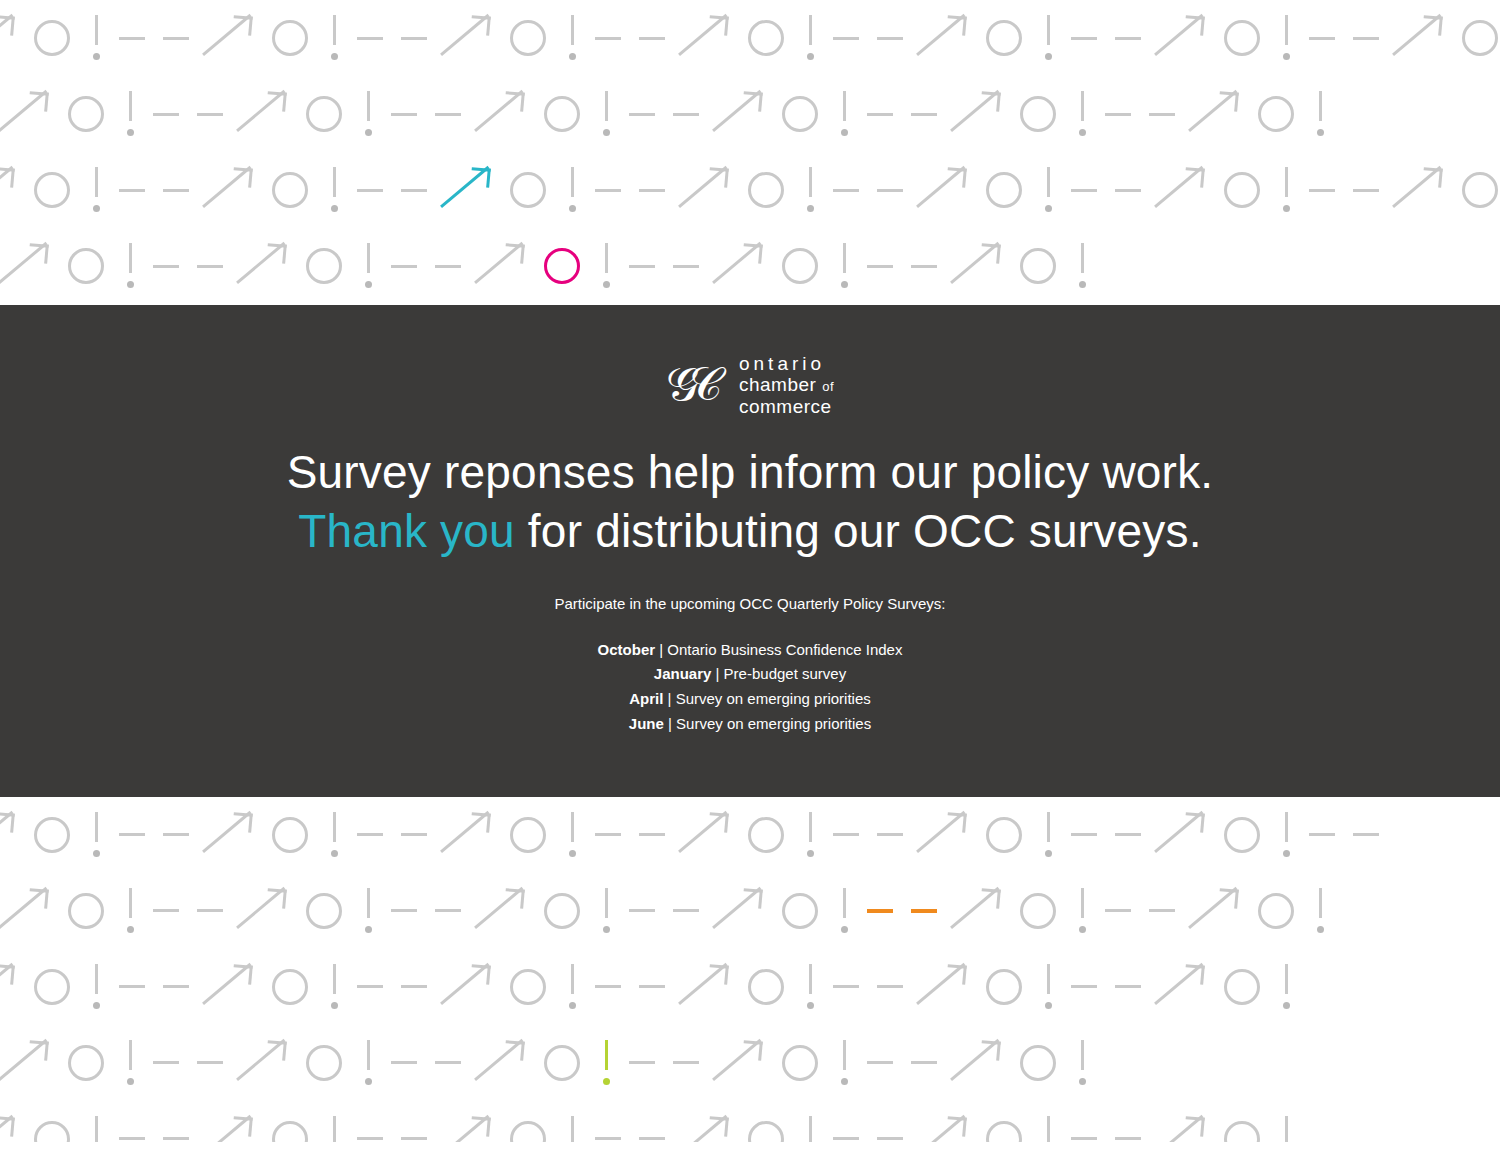𝒢𝒞 ontario
chamber of
commerce
Survey reponses help inform our policy work.
Thank you for distributing our OCC surveys.
Participate in the upcoming OCC Quarterly Policy Surveys:
October | Ontario Business Confidence Index
January | Pre-budget survey
April | Survey on emerging priorities
June | Survey on emerging priorities